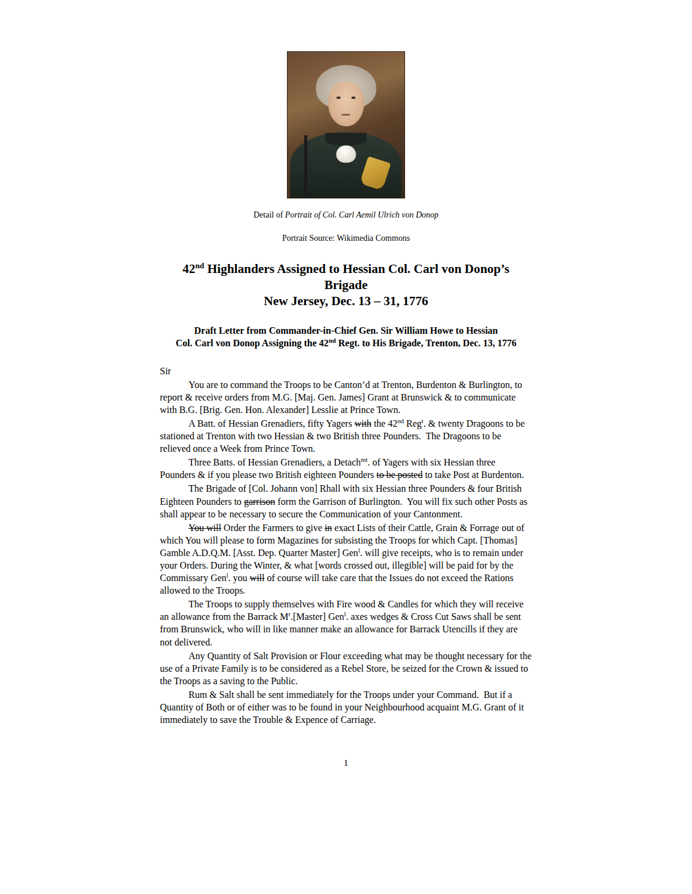Detail of Portrait of Col. Carl Aemil Ulrich von Donop
Portrait Source: Wikimedia Commons
42nd Highlanders Assigned to Hessian Col. Carl von Donop’s Brigade
New Jersey, Dec. 13 – 31, 1776
Draft Letter from Commander-in-Chief Gen. Sir William Howe to Hessian
Col. Carl von Donop Assigning the 42nd Regt. to His Brigade, Trenton, Dec. 13, 1776
Sir
You are to command the Troops to be Canton’d at Trenton, Burdenton & Burlington, to report & receive orders from M.G. [Maj. Gen. James] Grant at Brunswick & to communicate with B.G. [Brig. Gen. Hon. Alexander] Lesslie at Prince Town.
A Batt. of Hessian Grenadiers, fifty Yagers with the 42nd Regt. & twenty Dragoons to be stationed at Trenton with two Hessian & two British three Pounders. The Dragoons to be relieved once a Week from Prince Town.
Three Batts. of Hessian Grenadiers, a Detachmt. of Yagers with six Hessian three Pounders & if you please two British eighteen Pounders to be posted to take Post at Burdenton.
The Brigade of [Col. Johann von] Rhall with six Hessian three Pounders & four British Eighteen Pounders to garrison form the Garrison of Burlington. You will fix such other Posts as shall appear to be necessary to secure the Communication of your Cantonment.
You will Order the Farmers to give in exact Lists of their Cattle, Grain & Forrage out of which You will please to form Magazines for subsisting the Troops for which Capt. [Thomas] Gamble A.D.Q.M. [Asst. Dep. Quarter Master] Genl. will give receipts, who is to remain under your Orders. During the Winter, & what [words crossed out, illegible] will be paid for by the Commissary Genl. you will of course will take care that the Issues do not exceed the Rations allowed to the Troops.
The Troops to supply themselves with Fire wood & Candles for which they will receive an allowance from the Barrack Mr.[Master] Genl. axes wedges & Cross Cut Saws shall be sent from Brunswick, who will in like manner make an allowance for Barrack Utencills if they are not delivered.
Any Quantity of Salt Provision or Flour exceeding what may be thought necessary for the use of a Private Family is to be considered as a Rebel Store, be seized for the Crown & issued to the Troops as a saving to the Public.
Rum & Salt shall be sent immediately for the Troops under your Command. But if a Quantity of Both or of either was to be found in your Neighbourhood acquaint M.G. Grant of it immediately to save the Trouble & Expence of Carriage.
1